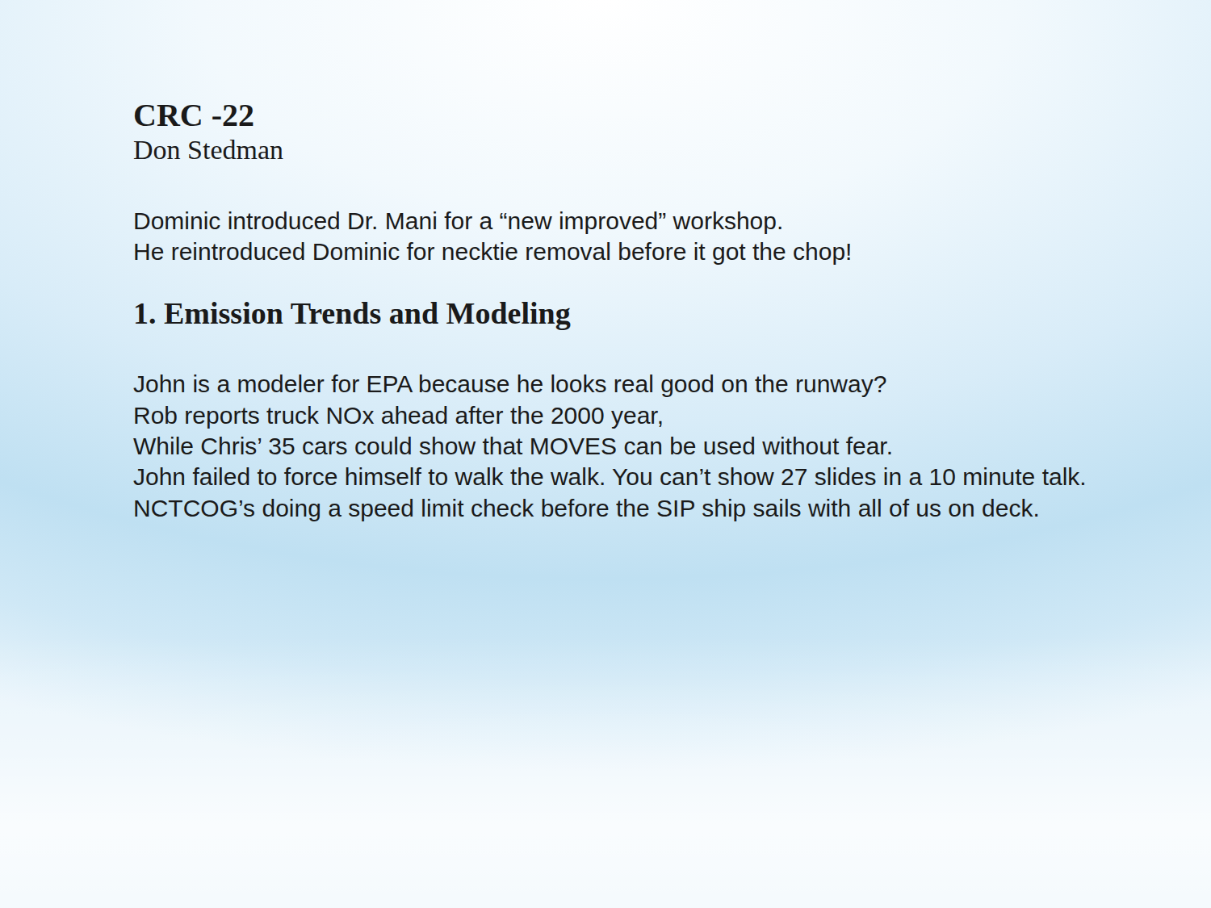CRC -22
Don Stedman
Dominic introduced Dr. Mani for a “new improved” workshop.
He reintroduced Dominic for necktie removal before it got the chop!
1. Emission Trends and Modeling
John is a modeler for EPA because he looks real good on the runway?
Rob reports truck NOx ahead after the 2000 year,
While Chris’ 35 cars could show that MOVES can be used without fear.
John failed to force himself to walk the walk. You can’t show 27 slides in a 10 minute talk.
NCTCOG’s doing a speed limit check before the SIP ship sails with all of us on deck.